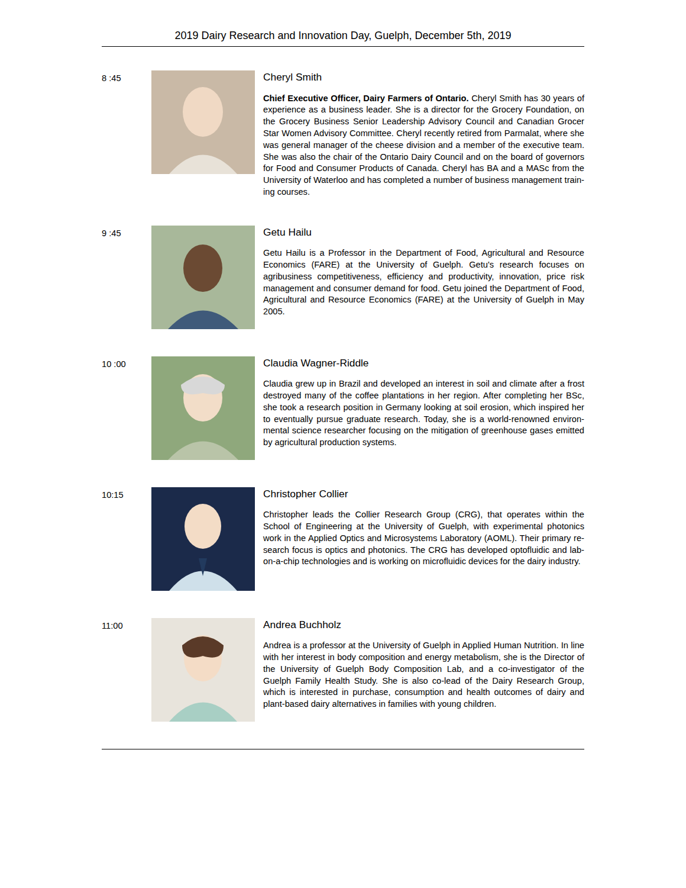2019 Dairy Research and Innovation Day, Guelph, December 5th, 2019
8 :45
Cheryl Smith
Chief Executive Officer, Dairy Farmers of Ontario. Cheryl Smith has 30 years of experience as a business leader. She is a director for the Grocery Foundation, on the Grocery Business Senior Leadership Advisory Council and Canadian Grocer Star Women Advisory Committee. Cheryl recently retired from Parmalat, where she was general manager of the cheese division and a member of the executive team. She was also the chair of the Ontario Dairy Council and on the board of governors for Food and Consumer Products of Canada. Cheryl has BA and a MASc from the University of Waterloo and has completed a number of business management training courses.
9 :45
Getu Hailu
Getu Hailu is a Professor in the Department of Food, Agricultural and Resource Economics (FARE) at the University of Guelph. Getu's research focuses on agribusiness competitiveness, efficiency and productivity, innovation, price risk management and consumer demand for food. Getu joined the Department of Food, Agricultural and Resource Economics (FARE) at the University of Guelph in May 2005.
10 :00
Claudia Wagner-Riddle
Claudia grew up in Brazil and developed an interest in soil and climate after a frost destroyed many of the coffee plantations in her region. After completing her BSc, she took a research position in Germany looking at soil erosion, which inspired her to eventually pursue graduate research. Today, she is a world-renowned environmental science researcher focusing on the mitigation of greenhouse gases emitted by agricultural production systems.
10:15
Christopher Collier
Christopher leads the Collier Research Group (CRG), that operates within the School of Engineering at the University of Guelph, with experimental photonics work in the Applied Optics and Microsystems Laboratory (AOML). Their primary research focus is optics and photonics. The CRG has developed optofluidic and lab-on-a-chip technologies and is working on microfluidic devices for the dairy industry.
11:00
Andrea Buchholz
Andrea is a professor at the University of Guelph in Applied Human Nutrition. In line with her interest in body composition and energy metabolism, she is the Director of the University of Guelph Body Composition Lab, and a co-investigator of the Guelph Family Health Study. She is also co-lead of the Dairy Research Group, which is interested in purchase, consumption and health outcomes of dairy and plant-based dairy alternatives in families with young children.